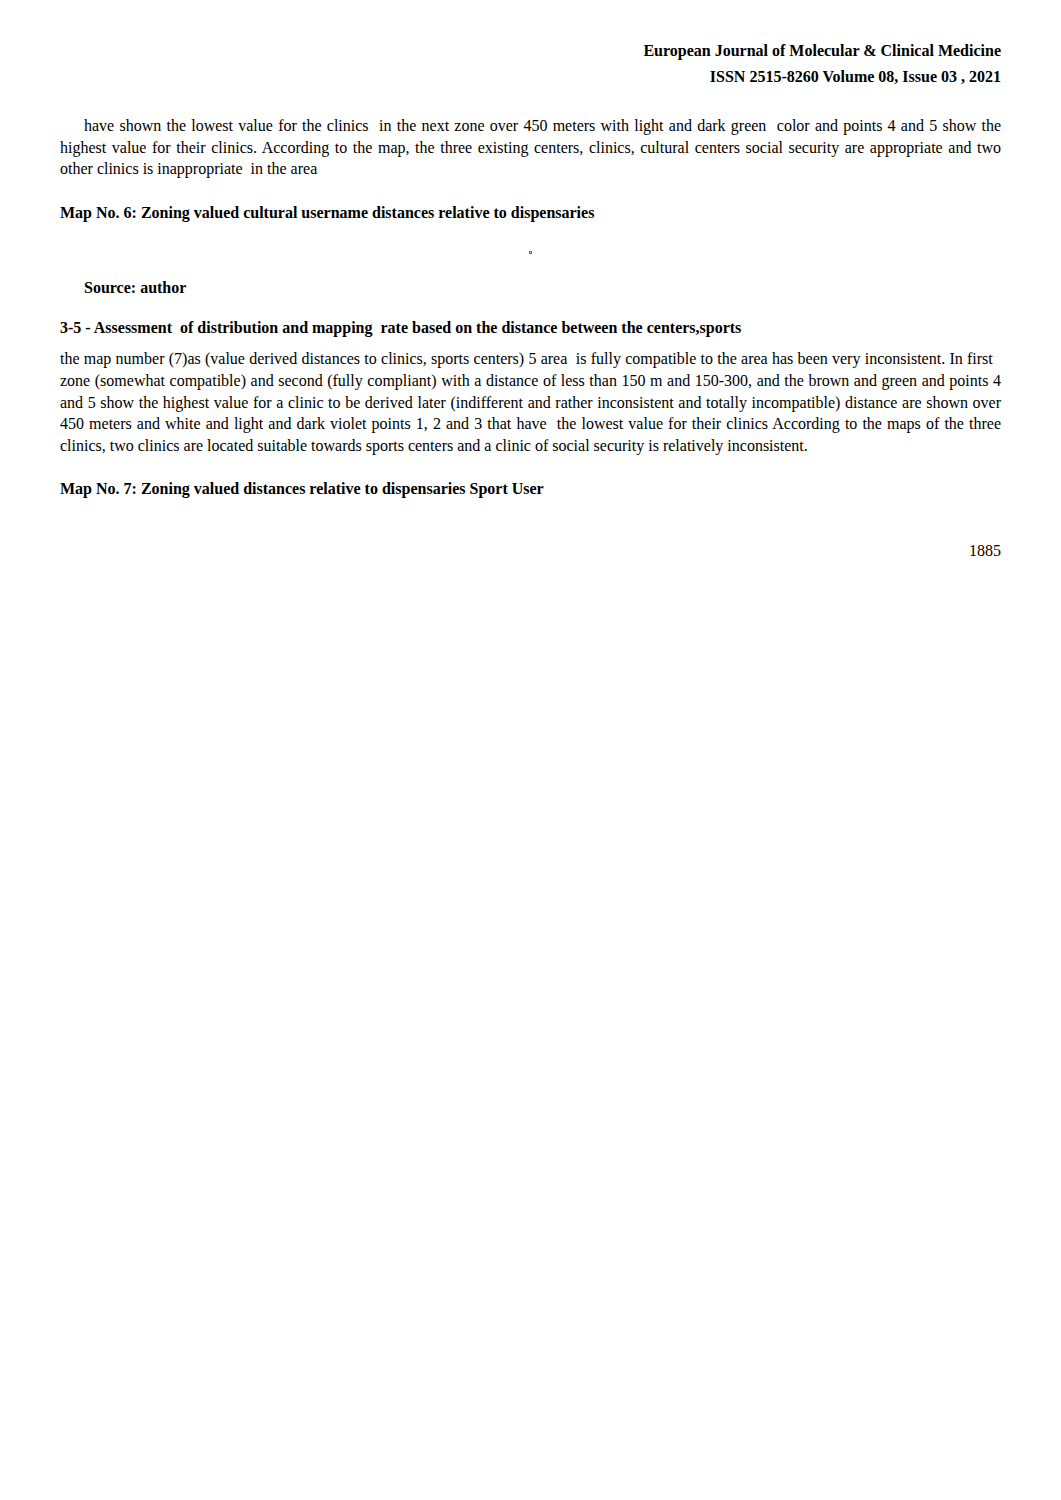European Journal of Molecular & Clinical Medicine ISSN 2515-8260 Volume 08, Issue 03 , 2021
have shown the lowest value for the clinics in the next zone over 450 meters with light and dark green color and points 4 and 5 show the highest value for their clinics. According to the map, the three existing centers, clinics, cultural centers social security are appropriate and two other clinics is inappropriate in the area
Map No. 6: Zoning valued cultural username distances relative to dispensaries
Source: author
3-5 - Assessment of distribution and mapping rate based on the distance between the centers,sports
the map number (7)as (value derived distances to clinics, sports centers) 5 area is fully compatible to the area has been very inconsistent. In first zone (somewhat compatible) and second (fully compliant) with a distance of less than 150 m and 150-300, and the brown and green and points 4 and 5 show the highest value for a clinic to be derived later (indifferent and rather inconsistent and totally incompatible) distance are shown over 450 meters and white and light and dark violet points 1, 2 and 3 that have the lowest value for their clinics According to the maps of the three clinics, two clinics are located suitable towards sports centers and a clinic of social security is relatively inconsistent.
Map No. 7: Zoning valued distances relative to dispensaries Sport User
1885